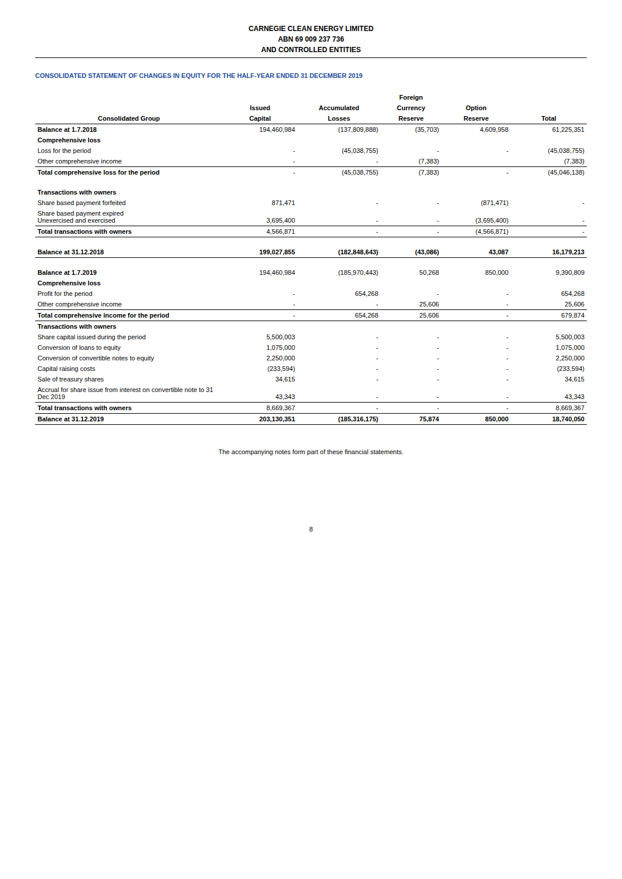CARNEGIE CLEAN ENERGY LIMITED
ABN 69 009 237 736
AND CONTROLLED ENTITIES
CONSOLIDATED STATEMENT OF CHANGES IN EQUITY FOR THE HALF-YEAR ENDED 31 DECEMBER 2019
| | | | Foreign | | |
| --- | --- | --- | --- | --- | --- |
| | Issued | Accumulated | Currency | Option | |
| Consolidated Group | Capital | Losses | Reserve | Reserve | Total |
| Balance at 1.7.2018 | 194,460,984 | (137,809,888) | (35,703) | 4,609,958 | 61,225,351 |
| Comprehensive loss | | | | | |
| Loss for the period | - | (45,038,755) | - | - | (45,038,755) |
| Other comprehensive income | - | - | (7,383) | | (7,383) |
| Total comprehensive loss for the period | - | (45,038,755) | (7,383) | - | (45,046,138) |
| Transactions with owners | | | | | |
| Share based payment forfeited | 871,471 | - | - | (871,471) | - |
| Share based payment expired Unexercised and exercised | 3,695,400 | - | - | (3,695,400) | - |
| Total transactions with owners | 4,566,871 | - | - | (4,566,871) | - |
| Balance at 31.12.2018 | 199,027,855 | (182,848,643) | (43,086) | 43,087 | 16,179,213 |
| Balance at 1.7.2019 | 194,460,984 | (185,970,443) | 50,268 | 850,000 | 9,390,809 |
| Comprehensive loss | | | | | |
| Profit for the period | - | 654,268 | - | - | 654,268 |
| Other comprehensive income | - | - | 25,606 | - | 25,606 |
| Total comprehensive income for the period | - | 654,268 | 25,606 | - | 679,874 |
| Transactions with owners | | | | | |
| Share capital issued during the period | 5,500,003 | - | - | - | 5,500,003 |
| Conversion of loans to equity | 1,075,000 | - | - | - | 1,075,000 |
| Conversion of convertible notes to equity | 2,250,000 | - | - | - | 2,250,000 |
| Capital raising costs | (233,594) | - | - | - | (233,594) |
| Sale of treasury shares | 34,615 | - | - | - | 34,615 |
| Accrual for share issue from interest on convertible note to 31 Dec 2019 | 43,343 | - | - | - | 43,343 |
| Total transactions with owners | 8,669,367 | - | - | - | 8,669,367 |
| Balance at 31.12.2019 | 203,130,351 | (185,316,175) | 75,874 | 850,000 | 18,740,050 |
The accompanying notes form part of these financial statements.
8